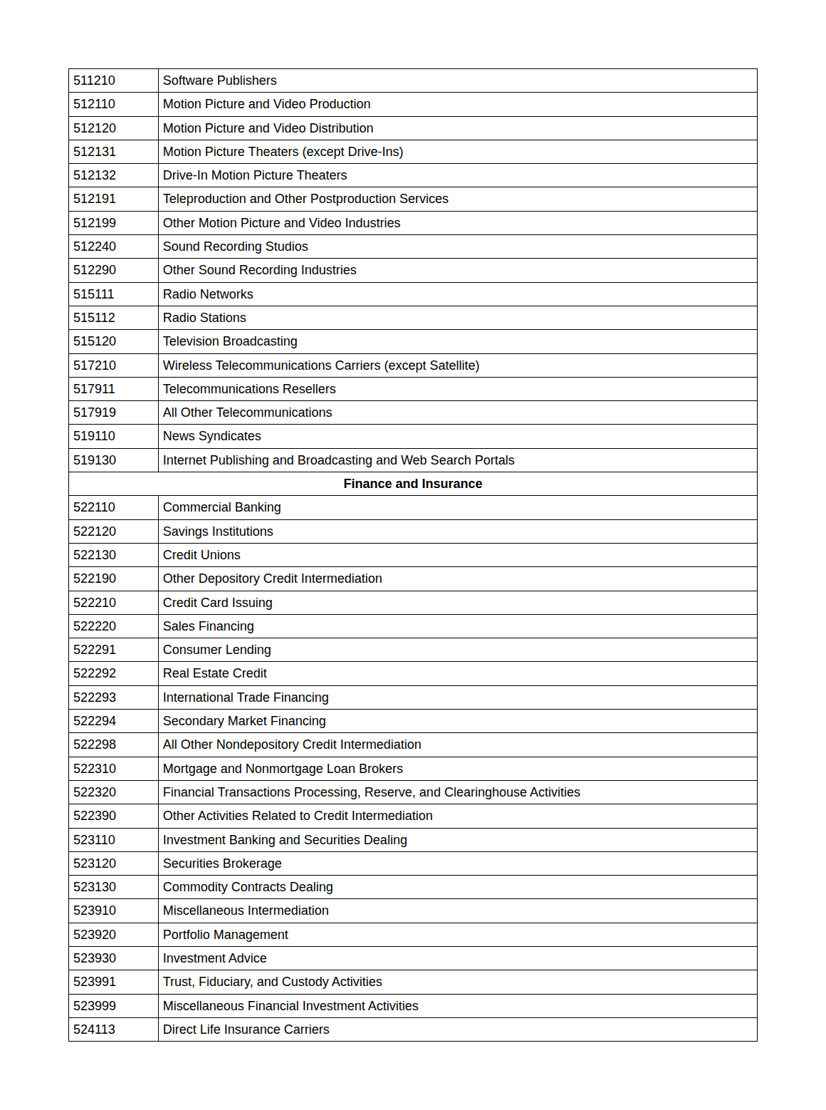| 511210 | Software Publishers |
| 512110 | Motion Picture and Video Production |
| 512120 | Motion Picture and Video Distribution |
| 512131 | Motion Picture Theaters (except Drive-Ins) |
| 512132 | Drive-In Motion Picture Theaters |
| 512191 | Teleproduction and Other Postproduction Services |
| 512199 | Other Motion Picture and Video Industries |
| 512240 | Sound Recording Studios |
| 512290 | Other Sound Recording Industries |
| 515111 | Radio Networks |
| 515112 | Radio Stations |
| 515120 | Television Broadcasting |
| 517210 | Wireless Telecommunications Carriers (except Satellite) |
| 517911 | Telecommunications Resellers |
| 517919 | All Other Telecommunications |
| 519110 | News Syndicates |
| 519130 | Internet Publishing and Broadcasting and Web Search Portals |
| Finance and Insurance |
| 522110 | Commercial Banking |
| 522120 | Savings Institutions |
| 522130 | Credit Unions |
| 522190 | Other Depository Credit Intermediation |
| 522210 | Credit Card Issuing |
| 522220 | Sales Financing |
| 522291 | Consumer Lending |
| 522292 | Real Estate Credit |
| 522293 | International Trade Financing |
| 522294 | Secondary Market Financing |
| 522298 | All Other Nondepository Credit Intermediation |
| 522310 | Mortgage and Nonmortgage Loan Brokers |
| 522320 | Financial Transactions Processing, Reserve, and Clearinghouse Activities |
| 522390 | Other Activities Related to Credit Intermediation |
| 523110 | Investment Banking and Securities Dealing |
| 523120 | Securities Brokerage |
| 523130 | Commodity Contracts Dealing |
| 523910 | Miscellaneous Intermediation |
| 523920 | Portfolio Management |
| 523930 | Investment Advice |
| 523991 | Trust, Fiduciary, and Custody Activities |
| 523999 | Miscellaneous Financial Investment Activities |
| 524113 | Direct Life Insurance Carriers |